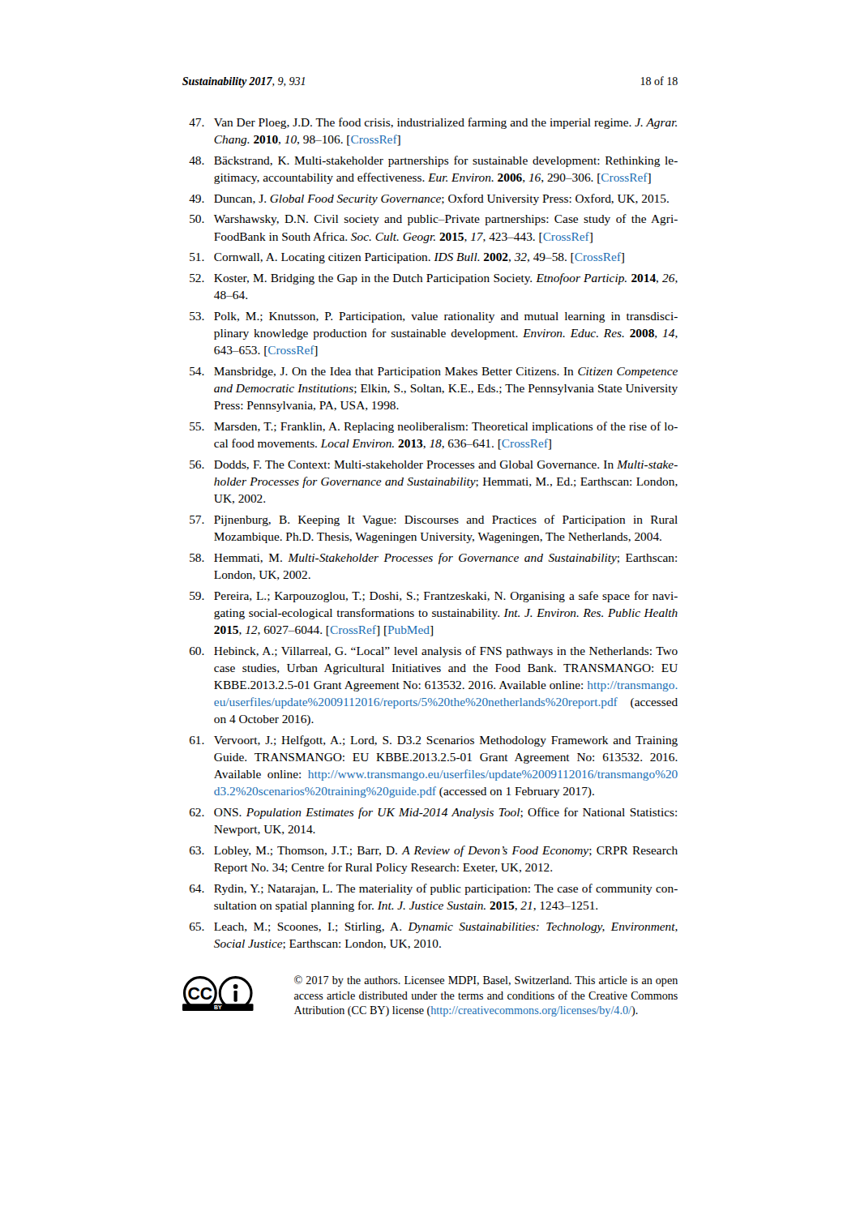Sustainability 2017, 9, 931
18 of 18
Van Der Ploeg, J.D. The food crisis, industrialized farming and the imperial regime. J. Agrar. Chang. 2010, 10, 98–106. [CrossRef]
Bäckstrand, K. Multi-stakeholder partnerships for sustainable development: Rethinking legitimacy, accountability and effectiveness. Eur. Environ. 2006, 16, 290–306. [CrossRef]
Duncan, J. Global Food Security Governance; Oxford University Press: Oxford, UK, 2015.
Warshawsky, D.N. Civil society and public–Private partnerships: Case study of the Agri-FoodBank in South Africa. Soc. Cult. Geogr. 2015, 17, 423–443. [CrossRef]
Cornwall, A. Locating citizen Participation. IDS Bull. 2002, 32, 49–58. [CrossRef]
Koster, M. Bridging the Gap in the Dutch Participation Society. Etnofoor Particip. 2014, 26, 48–64.
Polk, M.; Knutsson, P. Participation, value rationality and mutual learning in transdisciplinary knowledge production for sustainable development. Environ. Educ. Res. 2008, 14, 643–653. [CrossRef]
Mansbridge, J. On the Idea that Participation Makes Better Citizens. In Citizen Competence and Democratic Institutions; Elkin, S., Soltan, K.E., Eds.; The Pennsylvania State University Press: Pennsylvania, PA, USA, 1998.
Marsden, T.; Franklin, A. Replacing neoliberalism: Theoretical implications of the rise of local food movements. Local Environ. 2013, 18, 636–641. [CrossRef]
Dodds, F. The Context: Multi-stakeholder Processes and Global Governance. In Multi-stakeholder Processes for Governance and Sustainability; Hemmati, M., Ed.; Earthscan: London, UK, 2002.
Pijnenburg, B. Keeping It Vague: Discourses and Practices of Participation in Rural Mozambique. Ph.D. Thesis, Wageningen University, Wageningen, The Netherlands, 2004.
Hemmati, M. Multi-Stakeholder Processes for Governance and Sustainability; Earthscan: London, UK, 2002.
Pereira, L.; Karpouzoglou, T.; Doshi, S.; Frantzeskaki, N. Organising a safe space for navigating social-ecological transformations to sustainability. Int. J. Environ. Res. Public Health 2015, 12, 6027–6044. [CrossRef] [PubMed]
Hebinck, A.; Villarreal, G. “Local” level analysis of FNS pathways in the Netherlands: Two case studies, Urban Agricultural Initiatives and the Food Bank. TRANSMANGO: EU KBBE.2013.2.5-01 Grant Agreement No: 613532. 2016. Available online: http://transmango.eu/userfiles/update%2009112016/reports/5%20the%20netherlands%20report.pdf (accessed on 4 October 2016).
Vervoort, J.; Helfgott, A.; Lord, S. D3.2 Scenarios Methodology Framework and Training Guide. TRANSMANGO: EU KBBE.2013.2.5-01 Grant Agreement No: 613532. 2016. Available online: http://www.transmango.eu/userfiles/update%2009112016/transmango%20d3.2%20scenarios%20training%20guide.pdf (accessed on 1 February 2017).
ONS. Population Estimates for UK Mid-2014 Analysis Tool; Office for National Statistics: Newport, UK, 2014.
Lobley, M.; Thomson, J.T.; Barr, D. A Review of Devon’s Food Economy; CRPR Research Report No. 34; Centre for Rural Policy Research: Exeter, UK, 2012.
Rydin, Y.; Natarajan, L. The materiality of public participation: The case of community consultation on spatial planning for. Int. J. Justice Sustain. 2015, 21, 1243–1251.
Leach, M.; Scoones, I.; Stirling, A. Dynamic Sustainabilities: Technology, Environment, Social Justice; Earthscan: London, UK, 2010.
CC BY
© 2017 by the authors. Licensee MDPI, Basel, Switzerland. This article is an open access article distributed under the terms and conditions of the Creative Commons Attribution (CC BY) license (http://creativecommons.org/licenses/by/4.0/).